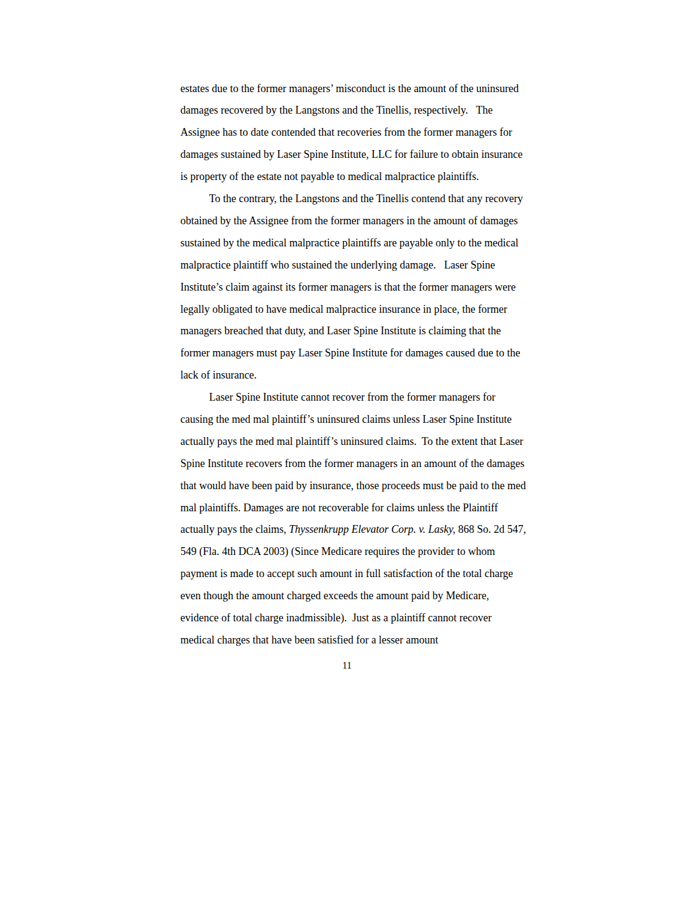estates due to the former managers’ misconduct is the amount of the uninsured damages recovered by the Langstons and the Tinellis, respectively. The Assignee has to date contended that recoveries from the former managers for damages sustained by Laser Spine Institute, LLC for failure to obtain insurance is property of the estate not payable to medical malpractice plaintiffs.
To the contrary, the Langstons and the Tinellis contend that any recovery obtained by the Assignee from the former managers in the amount of damages sustained by the medical malpractice plaintiffs are payable only to the medical malpractice plaintiff who sustained the underlying damage. Laser Spine Institute’s claim against its former managers is that the former managers were legally obligated to have medical malpractice insurance in place, the former managers breached that duty, and Laser Spine Institute is claiming that the former managers must pay Laser Spine Institute for damages caused due to the lack of insurance.
Laser Spine Institute cannot recover from the former managers for causing the med mal plaintiff’s uninsured claims unless Laser Spine Institute actually pays the med mal plaintiff’s uninsured claims. To the extent that Laser Spine Institute recovers from the former managers in an amount of the damages that would have been paid by insurance, those proceeds must be paid to the med mal plaintiffs. Damages are not recoverable for claims unless the Plaintiff actually pays the claims, Thyssenkrupp Elevator Corp. v. Lasky, 868 So. 2d 547, 549 (Fla. 4th DCA 2003) (Since Medicare requires the provider to whom payment is made to accept such amount in full satisfaction of the total charge even though the amount charged exceeds the amount paid by Medicare, evidence of total charge inadmissible). Just as a plaintiff cannot recover medical charges that have been satisfied for a lesser amount
11